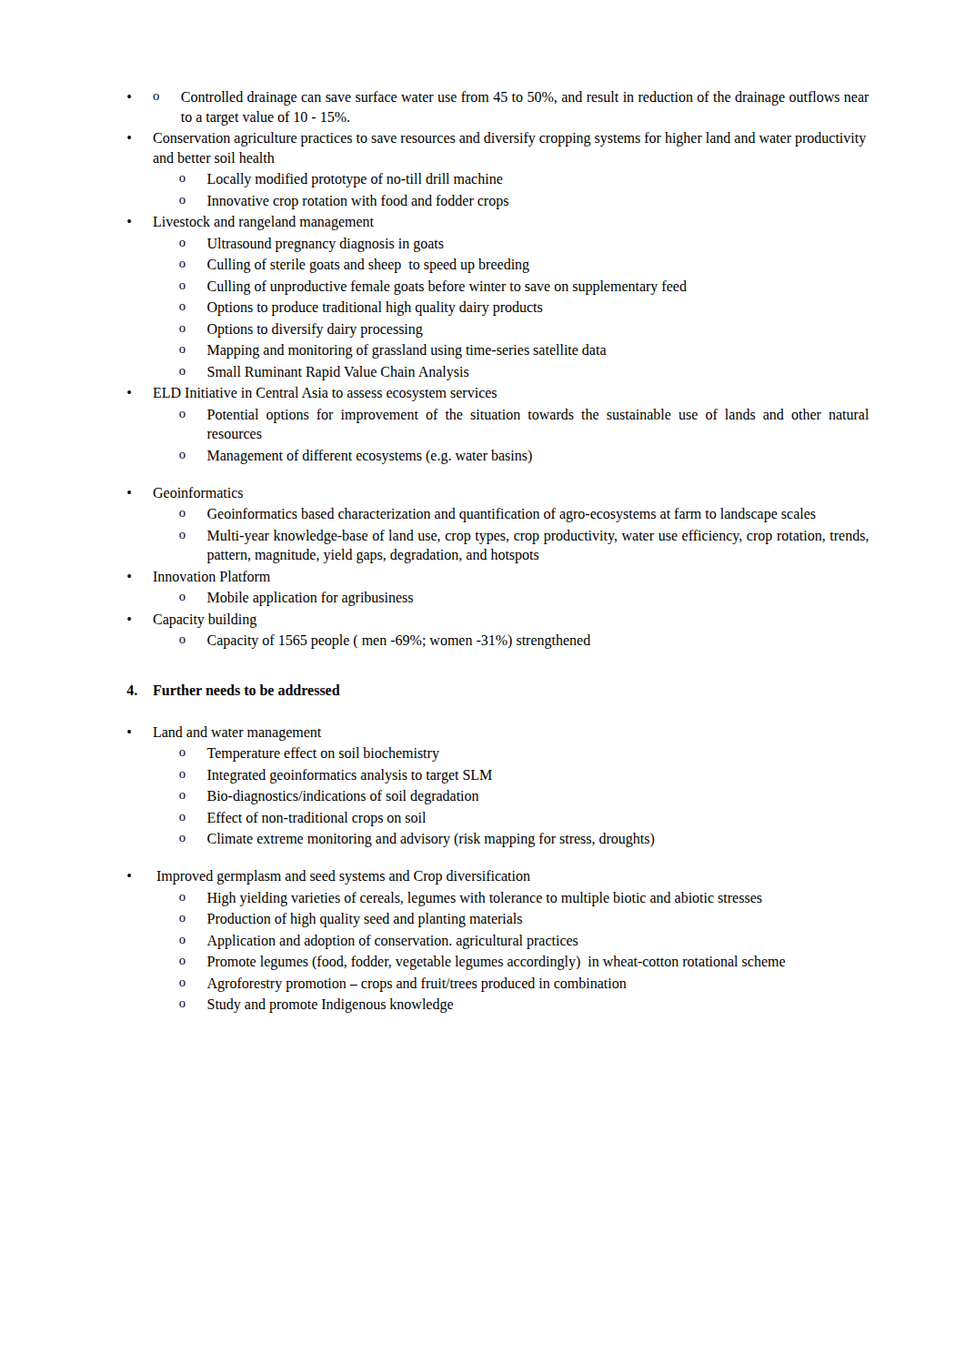Controlled drainage can save surface water use from 45 to 50%, and result in reduction of the drainage outflows near to a target value of 10 - 15%.
Conservation agriculture practices to save resources and diversify cropping systems for higher land and water productivity and better soil health
Locally modified prototype of no-till drill machine
Innovative crop rotation with food and fodder crops
Livestock and rangeland management
Ultrasound pregnancy diagnosis in goats
Culling of sterile goats and sheep to speed up breeding
Culling of unproductive female goats before winter to save on supplementary feed
Options to produce traditional high quality dairy products
Options to diversify dairy processing
Mapping and monitoring of grassland using time-series satellite data
Small Ruminant Rapid Value Chain Analysis
ELD Initiative in Central Asia to assess ecosystem services
Potential options for improvement of the situation towards the sustainable use of lands and other natural resources
Management of different ecosystems (e.g. water basins)
Geoinformatics
Geoinformatics based characterization and quantification of agro-ecosystems at farm to landscape scales
Multi-year knowledge-base of land use, crop types, crop productivity, water use efficiency, crop rotation, trends, pattern, magnitude, yield gaps, degradation, and hotspots
Innovation Platform
Mobile application for agribusiness
Capacity building
Capacity of 1565 people ( men -69%; women -31%) strengthened
4. Further needs to be addressed
Land and water management
Temperature effect on soil biochemistry
Integrated geoinformatics analysis to target SLM
Bio-diagnostics/indications of soil degradation
Effect of non-traditional crops on soil
Climate extreme monitoring and advisory (risk mapping for stress, droughts)
Improved germplasm and seed systems and Crop diversification
High yielding varieties of cereals, legumes with tolerance to multiple biotic and abiotic stresses
Production of high quality seed and planting materials
Application and adoption of conservation. agricultural practices
Promote legumes (food, fodder, vegetable legumes accordingly) in wheat-cotton rotational scheme
Agroforestry promotion – crops and fruit/trees produced in combination
Study and promote Indigenous knowledge